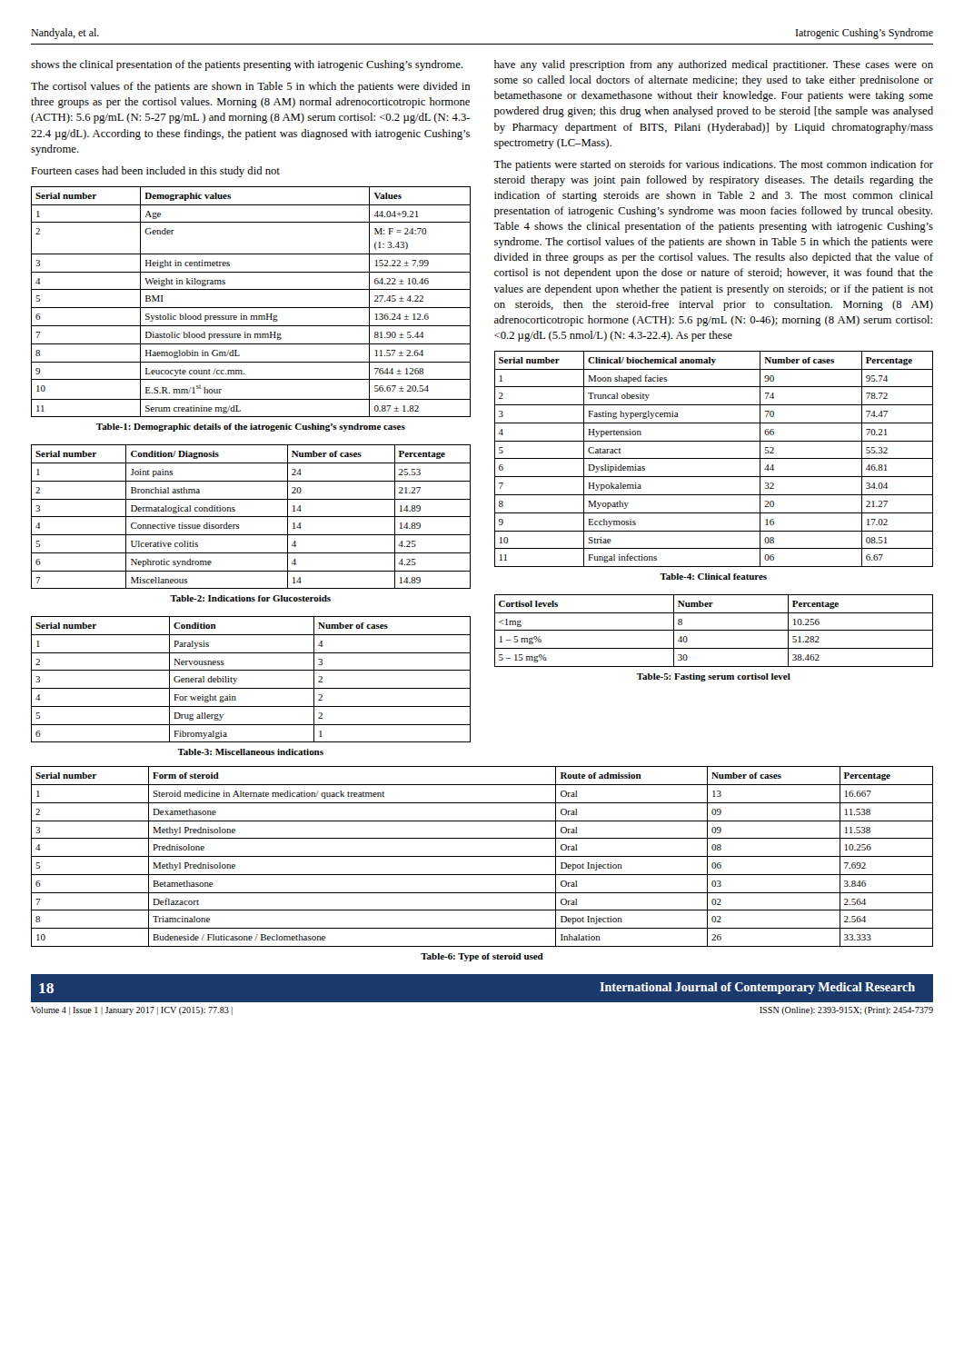Nandyala, et al.
Iatrogenic Cushing’s Syndrome
shows the clinical presentation of the patients presenting with iatrogenic Cushing’s syndrome.
The cortisol values of the patients are shown in Table 5 in which the patients were divided in three groups as per the cortisol values. Morning (8 AM) normal adrenocorticotropic hormone (ACTH): 5.6 pg/mL (N: 5-27 pg/mL ) and morning (8 AM) serum cortisol: <0.2 µg/dL (N: 4.3-22.4 µg/dL). According to these findings, the patient was diagnosed with iatrogenic Cushing’s syndrome.
Fourteen cases had been included in this study did not
Table-1: Demographic details of the iatrogenic Cushing’s syndrome cases
| Serial number | Demographic values | Values |
| --- | --- | --- |
| 1 | Age | 44.04+9.21 |
| 2 | Gender | M: F = 24:70 (1: 3.43) |
| 3 | Height in centimetres | 152.22 ± 7.99 |
| 4 | Weight in kilograms | 64.22 ± 10.46 |
| 5 | BMI | 27.45 ± 4.22 |
| 6 | Systolic blood pressure in mmHg | 136.24 ± 12.6 |
| 7 | Diastolic blood pressure in mmHg | 81.90 ± 5.44 |
| 8 | Haemoglobin in Gm/dL | 11.57 ± 2.64 |
| 9 | Leucocyte count /cc.mm. | 7644 ± 1268 |
| 10 | E.S.R. mm/1 st hour | 56.67 ± 20.54 |
| 11 | Serum creatinine mg/dL | 0.87 ± 1.82 |
Table-2: Indications for Glucosteroids
| Serial number | Condition/ Diagnosis | Number of cases | Percentage |
| --- | --- | --- | --- |
| 1 | Joint pains | 24 | 25.53 |
| 2 | Bronchial asthma | 20 | 21.27 |
| 3 | Dermatalogical conditions | 14 | 14.89 |
| 4 | Connective tissue disorders | 14 | 14.89 |
| 5 | Ulcerative colitis | 4 | 4.25 |
| 6 | Nephrotic syndrome | 4 | 4.25 |
| 7 | Miscellaneous | 14 | 14.89 |
Table-3: Miscellaneous indications
| Serial number | Condition | Number of cases |
| --- | --- | --- |
| 1 | Paralysis | 4 |
| 2 | Nervousness | 3 |
| 3 | General debility | 2 |
| 4 | For weight gain | 2 |
| 5 | Drug allergy | 2 |
| 6 | Fibromyalgia | 1 |
have any valid prescription from any authorized medical practitioner. These cases were on some so called local doctors of alternate medicine; they used to take either prednisolone or betamethasone or dexamethasone without their knowledge. Four patients were taking some powdered drug given; this drug when analysed proved to be steroid [the sample was analysed by Pharmacy department of BITS, Pilani (Hyderabad)] by Liquid chromatography/mass spectrometry (LC–Mass).
The patients were started on steroids for various indications. The most common indication for steroid therapy was joint pain followed by respiratory diseases. The details regarding the indication of starting steroids are shown in Table 2 and 3. The most common clinical presentation of iatrogenic Cushing’s syndrome was moon facies followed by truncal obesity. Table 4 shows the clinical presentation of the patients presenting with iatrogenic Cushing’s syndrome. The cortisol values of the patients are shown in Table 5 in which the patients were divided in three groups as per the cortisol values. The results also depicted that the value of cortisol is not dependent upon the dose or nature of steroid; however, it was found that the values are dependent upon whether the patient is presently on steroids; or if the patient is not on steroids, then the steroid-free interval prior to consultation. Morning (8 AM) adrenocorticotropic hormone (ACTH): 5.6 pg/mL (N: 0-46); morning (8 AM) serum cortisol: <0.2 µg/dL (5.5 nmol/L) (N: 4.3-22.4). As per these
Table-4: Clinical features
| Serial number | Clinical/ biochemical anomaly | Number of cases | Percentage |
| --- | --- | --- | --- |
| 1 | Moon shaped facies | 90 | 95.74 |
| 2 | Truncal obesity | 74 | 78.72 |
| 3 | Fasting hyperglycemia | 70 | 74.47 |
| 4 | Hypertension | 66 | 70.21 |
| 5 | Cataract | 52 | 55.32 |
| 6 | Dyslipidemias | 44 | 46.81 |
| 7 | Hypokalemia | 32 | 34.04 |
| 8 | Myopathy | 20 | 21.27 |
| 9 | Ecchymosis | 16 | 17.02 |
| 10 | Striae | 08 | 08.51 |
| 11 | Fungal infections | 06 | 6.67 |
Table-5: Fasting serum cortisol level
| Cortisol levels | Number | Percentage |
| --- | --- | --- |
| <1mg | 8 | 10.256 |
| 1 – 5 mg% | 40 | 51.282 |
| 5 – 15 mg% | 30 | 38.462 |
Table-6: Type of steroid used
| Serial number | Form of steroid | Route of admission | Number of cases | Percentage |
| --- | --- | --- | --- | --- |
| 1 | Steroid medicine in Alternate medication/ quack treatment | Oral | 13 | 16.667 |
| 2 | Dexamethasone | Oral | 09 | 11.538 |
| 3 | Methyl Prednisolone | Oral | 09 | 11.538 |
| 4 | Prednisolone | Oral | 08 | 10.256 |
| 5 | Methyl Prednisolone | Depot Injection | 06 | 7.692 |
| 6 | Betamethasone | Oral | 03 | 3.846 |
| 7 | Deflazacort | Oral | 02 | 2.564 |
| 8 | Triamcinalone | Depot Injection | 02 | 2.564 |
| 10 | Budeneside / Fluticasone / Beclomethasone | Inhalation | 26 | 33.333 |
18
International Journal of Contemporary Medical Research
Volume 4 | Issue 1 | January 2017 | ICV (2015): 77.83 |
ISSN (Online): 2393-915X; (Print): 2454-7379